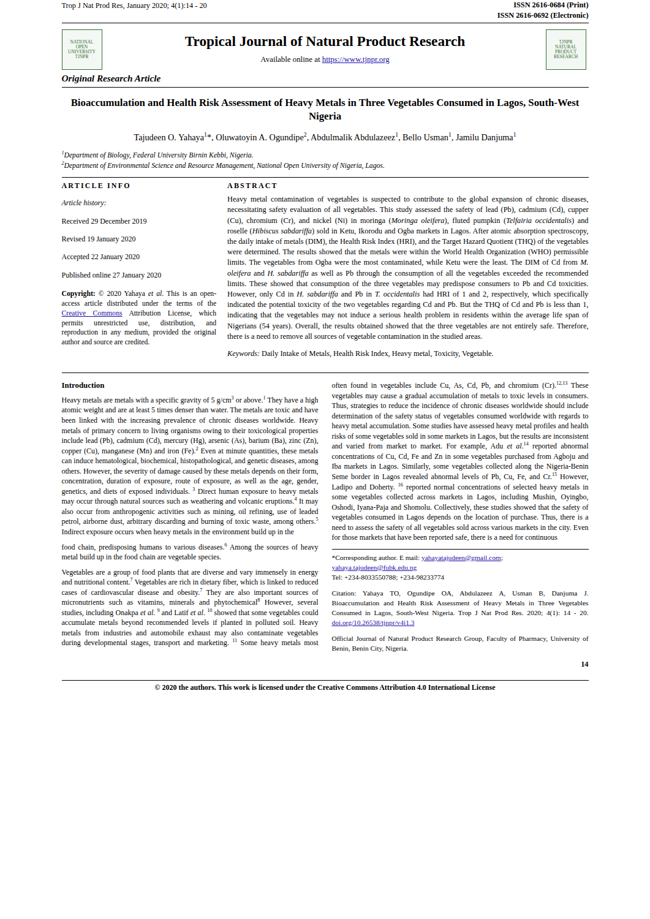Trop J Nat Prod Res, January 2020; 4(1):14 - 20
ISSN 2616-0684 (Print)
ISSN 2616-0692 (Electronic)
NATIONAL
OPEN
UNIVERSITY
TJNPR
Tropical Journal of Natural Product Research
Available online at https://www.tjnpr.org
TJNPR
NATURAL
PRODUCT
RESEARCH
Original Research Article
Bioaccumulation and Health Risk Assessment of Heavy Metals in Three Vegetables Consumed in Lagos, South-West Nigeria
Tajudeen O. Yahaya1*, Oluwatoyin A. Ogundipe2, Abdulmalik Abdulazeez1, Bello Usman1, Jamilu Danjuma1
1Department of Biology, Federal University Birnin Kebbi, Nigeria.
2Department of Environmental Science and Resource Management, National Open University of Nigeria, Lagos.
Article Info
Article history:
Received 29 December 2019
Revised 19 January 2020
Accepted 22 January 2020
Published online 27 January 2020
Copyright: © 2020 Yahaya et al. This is an open-access article distributed under the terms of the Creative Commons Attribution License, which permits unrestricted use, distribution, and reproduction in any medium, provided the original author and source are credited.
Abstract
Heavy metal contamination of vegetables is suspected to contribute to the global expansion of chronic diseases, necessitating safety evaluation of all vegetables. This study assessed the safety of lead (Pb), cadmium (Cd), cupper (Cu), chromium (Cr), and nickel (Ni) in moringa (Moringa oleifera), fluted pumpkin (Telfairia occidentalis) and roselle (Hibiscus sabdariffa) sold in Ketu, Ikorodu and Ogba markets in Lagos. After atomic absorption spectroscopy, the daily intake of metals (DIM), the Health Risk Index (HRI), and the Target Hazard Quotient (THQ) of the vegetables were determined. The results showed that the metals were within the World Health Organization (WHO) permissible limits. The vegetables from Ogba were the most contaminated, while Ketu were the least. The DIM of Cd from M. oleifera and H. sabdariffa as well as Pb through the consumption of all the vegetables exceeded the recommended limits. These showed that consumption of the three vegetables may predispose consumers to Pb and Cd toxicities. However, only Cd in H. sabdariffa and Pb in T. occidentalis had HRI of 1 and 2, respectively, which specifically indicated the potential toxicity of the two vegetables regarding Cd and Pb. But the THQ of Cd and Pb is less than 1, indicating that the vegetables may not induce a serious health problem in residents within the average life span of Nigerians (54 years). Overall, the results obtained showed that the three vegetables are not entirely safe. Therefore, there is a need to remove all sources of vegetable contamination in the studied areas.
Keywords: Daily Intake of Metals, Health Risk Index, Heavy metal, Toxicity, Vegetable.
Introduction
Heavy metals are metals with a specific gravity of 5 g/cm3 or above.1 They have a high atomic weight and are at least 5 times denser than water. The metals are toxic and have been linked with the increasing prevalence of chronic diseases worldwide. Heavy metals of primary concern to living organisms owing to their toxicological properties include lead (Pb), cadmium (Cd), mercury (Hg), arsenic (As), barium (Ba), zinc (Zn), copper (Cu), manganese (Mn) and iron (Fe).2 Even at minute quantities, these metals can induce hematological, biochemical, histopathological, and genetic diseases, among others. However, the severity of damage caused by these metals depends on their form, concentration, duration of exposure, route of exposure, as well as the age, gender, genetics, and diets of exposed individuals. 3 Direct human exposure to heavy metals may occur through natural sources such as weathering and volcanic eruptions.4 It may also occur from anthropogenic activities such as mining, oil refining, use of leaded petrol, airborne dust, arbitrary discarding and burning of toxic waste, among others.5 Indirect exposure occurs when heavy metals in the environment build up in the
food chain, predisposing humans to various diseases.6 Among the sources of heavy metal build up in the food chain are vegetable species.
Vegetables are a group of food plants that are diverse and vary immensely in energy and nutritional content.7 Vegetables are rich in dietary fiber, which is linked to reduced cases of cardiovascular disease and obesity.7 They are also important sources of micronutrients such as vitamins, minerals and phytochemical8 However, several studies, including Onakpa et al. 9 and Latif et al. 10 showed that some vegetables could accumulate metals beyond recommended levels if planted in polluted soil. Heavy metals from industries and automobile exhaust may also contaminate vegetables during developmental stages, transport and marketing. 11 Some heavy metals most often found in vegetables include Cu, As, Cd, Pb, and chromium (Cr).12,13 These vegetables may cause a gradual accumulation of metals to toxic levels in consumers. Thus, strategies to reduce the incidence of chronic diseases worldwide should include determination of the safety status of vegetables consumed worldwide with regards to heavy metal accumulation. Some studies have assessed heavy metal profiles and health risks of some vegetables sold in some markets in Lagos, but the results are inconsistent and varied from market to market. For example, Adu et al.14 reported abnormal concentrations of Cu, Cd, Fe and Zn in some vegetables purchased from Agboju and Iba markets in Lagos. Similarly, some vegetables collected along the Nigeria-Benin Seme border in Lagos revealed abnormal levels of Pb, Cu, Fe, and Cr.15 However, Ladipo and Doherty. 16 reported normal concentrations of selected heavy metals in some vegetables collected across markets in Lagos, including Mushin, Oyingbo, Oshodi, Iyana-Paja and Shomolu. Collectively, these studies showed that the safety of vegetables consumed in Lagos depends on the location of purchase. Thus, there is a need to assess the safety of all vegetables sold across various markets in the city. Even for those markets that have been reported safe, there is a need for continuous
*Corresponding author. E mail: yahayatajudeen@gmail.com;
yahaya.tajudeen@fubk.edu.ng
Tel: +234-8033550788; +234-98233774
Citation: Yahaya TO, Ogundipe OA, Abdulazeez A, Usman B, Danjuma J. Bioaccumulation and Health Risk Assessment of Heavy Metals in Three Vegetables Consumed in Lagos, South-West Nigeria. Trop J Nat Prod Res. 2020; 4(1): 14 - 20. doi.org/10.26538/tjnpr/v4i1.3
Official Journal of Natural Product Research Group, Faculty of Pharmacy, University of Benin, Benin City, Nigeria.
14
© 2020 the authors. This work is licensed under the Creative Commons Attribution 4.0 International License